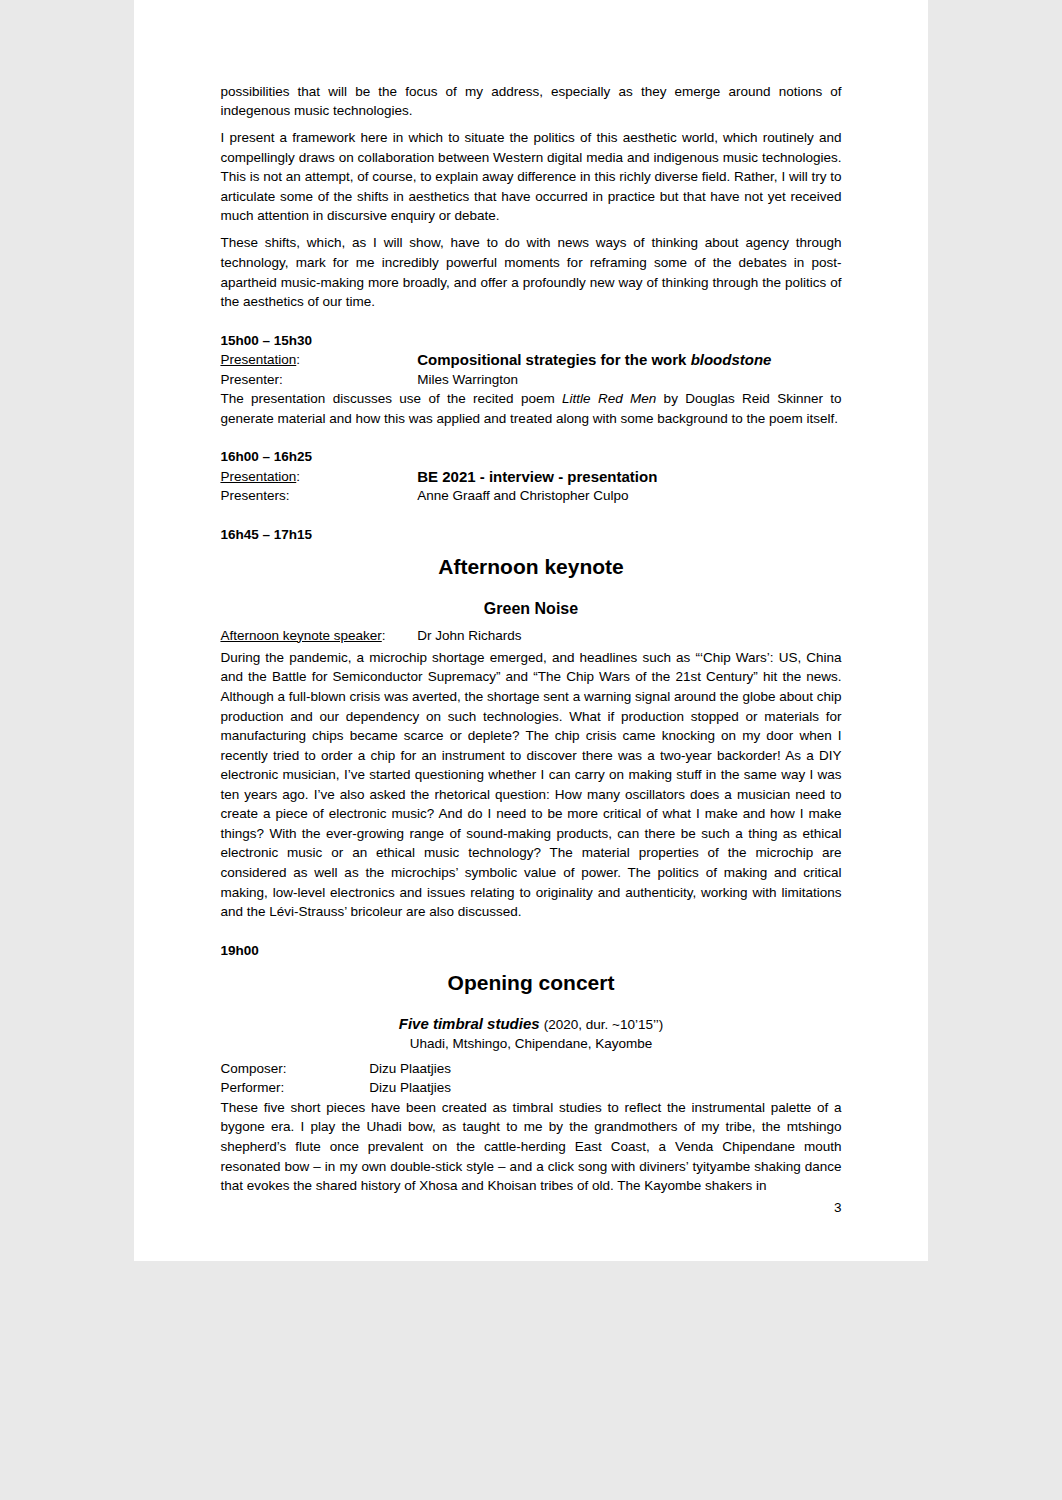possibilities that will be the focus of my address, especially as they emerge around notions of indegenous music technologies.
I present a framework here in which to situate the politics of this aesthetic world, which routinely and compellingly draws on collaboration between Western digital media and indigenous music technologies. This is not an attempt, of course, to explain away difference in this richly diverse field. Rather, I will try to articulate some of the shifts in aesthetics that have occurred in practice but that have not yet received much attention in discursive enquiry or debate.
These shifts, which, as I will show, have to do with news ways of thinking about agency through technology, mark for me incredibly powerful moments for reframing some of the debates in post-apartheid music-making more broadly, and offer a profoundly new way of thinking through the politics of the aesthetics of our time.
15h00 – 15h30
Presentation:
Compositional strategies for the work bloodstone
Presenter:
Miles Warrington
The presentation discusses use of the recited poem Little Red Men by Douglas Reid Skinner to generate material and how this was applied and treated along with some background to the poem itself.
16h00 – 16h25
Presentation:
BE 2021 - interview - presentation
Presenters:
Anne Graaff and Christopher Culpo
16h45 – 17h15
Afternoon keynote
Green Noise
Afternoon keynote speaker:
Dr John Richards
During the pandemic, a microchip shortage emerged, and headlines such as “‘Chip Wars’: US, China and the Battle for Semiconductor Supremacy” and “The Chip Wars of the 21st Century” hit the news. Although a full-blown crisis was averted, the shortage sent a warning signal around the globe about chip production and our dependency on such technologies. What if production stopped or materials for manufacturing chips became scarce or deplete? The chip crisis came knocking on my door when I recently tried to order a chip for an instrument to discover there was a two-year backorder! As a DIY electronic musician, I’ve started questioning whether I can carry on making stuff in the same way I was ten years ago. I’ve also asked the rhetorical question: How many oscillators does a musician need to create a piece of electronic music? And do I need to be more critical of what I make and how I make things? With the ever-growing range of sound-making products, can there be such a thing as ethical electronic music or an ethical music technology? The material properties of the microchip are considered as well as the microchips’ symbolic value of power. The politics of making and critical making, low-level electronics and issues relating to originality and authenticity, working with limitations and the Lévi-Strauss’ bricoleur are also discussed.
19h00
Opening concert
Five timbral studies (2020, dur. ~10’15’’)
Uhadi, Mtshingo, Chipendane, Kayombe
Composer:
Dizu Plaatjies
Performer:
Dizu Plaatjies
These five short pieces have been created as timbral studies to reflect the instrumental palette of a bygone era. I play the Uhadi bow, as taught to me by the grandmothers of my tribe, the mtshingo shepherd’s flute once prevalent on the cattle-herding East Coast, a Venda Chipendane mouth resonated bow – in my own double-stick style – and a click song with diviners’ tyityambe shaking dance that evokes the shared history of Xhosa and Khoisan tribes of old. The Kayombe shakers in
3